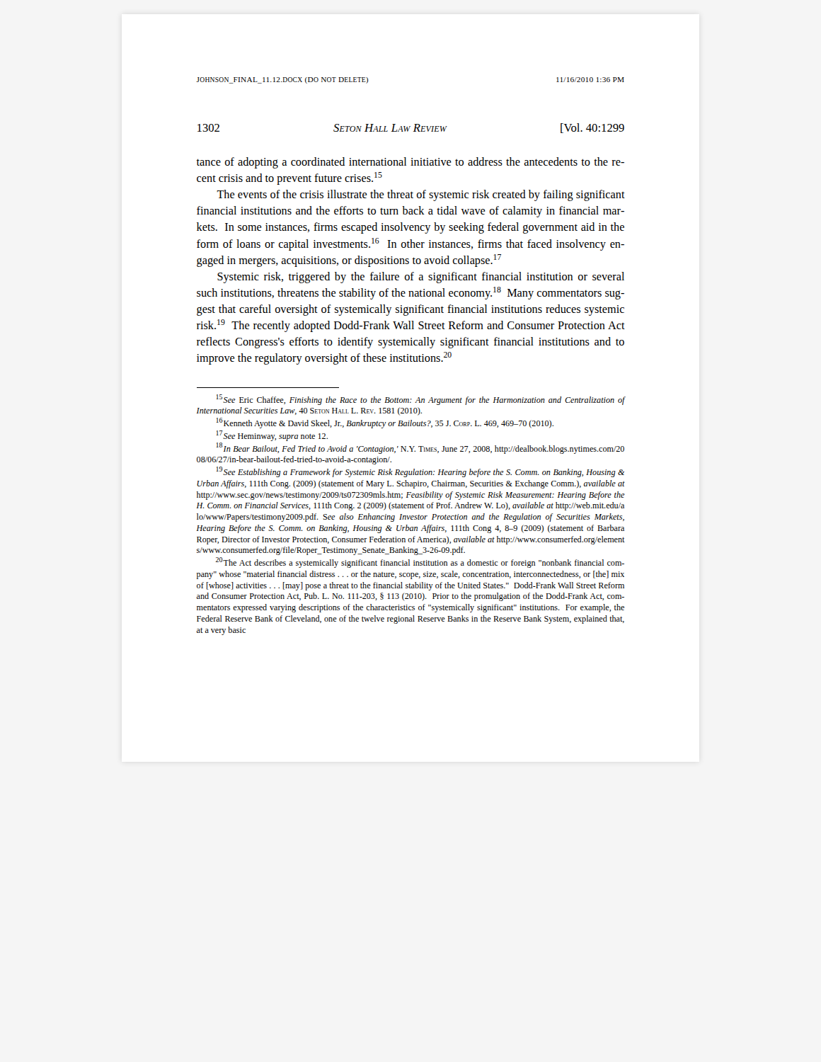JOHNSON_FINAL_11.12.DOCX (DO NOT DELETE) 11/16/2010 1:36 PM
1302 Seton Hall Law Review [Vol. 40:1299
tance of adopting a coordinated international initiative to address the antecedents to the recent crisis and to prevent future crises.15
The events of the crisis illustrate the threat of systemic risk created by failing significant financial institutions and the efforts to turn back a tidal wave of calamity in financial markets. In some instances, firms escaped insolvency by seeking federal government aid in the form of loans or capital investments.16 In other instances, firms that faced insolvency engaged in mergers, acquisitions, or dispositions to avoid collapse.17
Systemic risk, triggered by the failure of a significant financial institution or several such institutions, threatens the stability of the national economy.18 Many commentators suggest that careful oversight of systemically significant financial institutions reduces systemic risk.19 The recently adopted Dodd-Frank Wall Street Reform and Consumer Protection Act reflects Congress's efforts to identify systemically significant financial institutions and to improve the regulatory oversight of these institutions.20
15See Eric Chaffee, Finishing the Race to the Bottom: An Argument for the Harmonization and Centralization of International Securities Law, 40 Seton Hall L. Rev. 1581 (2010).
16Kenneth Ayotte & David Skeel, Jr., Bankruptcy or Bailouts?, 35 J. Corp. L. 469, 469–70 (2010).
17See Heminway, supra note 12.
18In Bear Bailout, Fed Tried to Avoid a 'Contagion,' N.Y. Times, June 27, 2008, http://dealbook.blogs.nytimes.com/2008/06/27/in-bear-bailout-fed-tried-to-avoid-a-contagion/.
19See Establishing a Framework for Systemic Risk Regulation: Hearing before the S. Comm. on Banking, Housing & Urban Affairs, 111th Cong. (2009) (statement of Mary L. Schapiro, Chairman, Securities & Exchange Comm.), available at http://www.sec.gov/news/testimony/2009/ts072309mls.htm; Feasibility of Systemic Risk Measurement: Hearing Before the H. Comm. on Financial Services, 111th Cong. 2 (2009) (statement of Prof. Andrew W. Lo), available at http://web.mit.edu/alo/www/Papers/testimony2009.pdf. See also Enhancing Investor Protection and the Regulation of Securities Markets, Hearing Before the S. Comm. on Banking, Housing & Urban Affairs, 111th Cong 4, 8–9 (2009) (statement of Barbara Roper, Director of Investor Protection, Consumer Federation of America), available at http://www.consumerfed.org/elements/www.consumerfed.org/file/Roper_Testimony_Senate_Banking_3-26-09.pdf.
20The Act describes a systemically significant financial institution as a domestic or foreign "nonbank financial company" whose "material financial distress . . . or the nature, scope, size, scale, concentration, interconnectedness, or [the] mix of [whose] activities . . . [may] pose a threat to the financial stability of the United States." Dodd-Frank Wall Street Reform and Consumer Protection Act, Pub. L. No. 111-203, § 113 (2010). Prior to the promulgation of the Dodd-Frank Act, commentators expressed varying descriptions of the characteristics of "systemically significant" institutions. For example, the Federal Reserve Bank of Cleveland, one of the twelve regional Reserve Banks in the Reserve Bank System, explained that, at a very basic